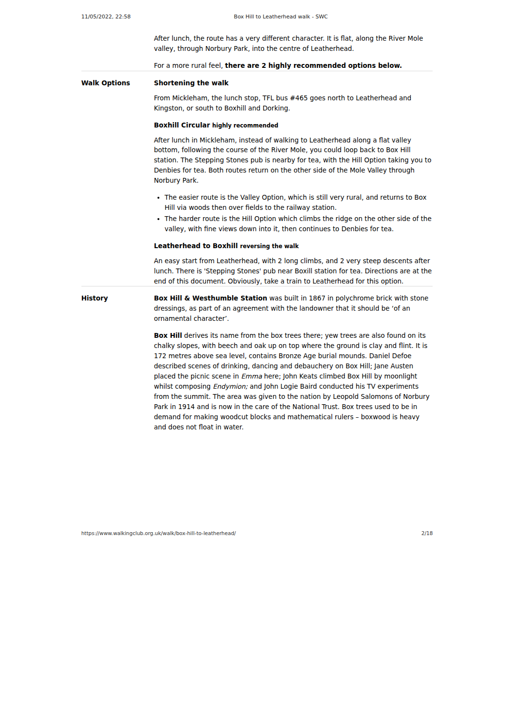11/05/2022, 22:58
Box Hill to Leatherhead walk - SWC
| | After lunch, the route has a very different character. It is flat, along the River Mole valley, through Norbury Park, into the centre of Leatherhead. For a more rural feel, there are 2 highly recommended options below. |
| Walk Options | Shortening the walk From Mickleham, the lunch stop, TFL bus #465 goes north to Leatherhead and Kingston, or south to Boxhill and Dorking. Boxhill Circular highly recommended After lunch in Mickleham, instead of walking to Leatherhead along a flat valley bottom, following the course of the River Mole, you could loop back to Box Hill station. The Stepping Stones pub is nearby for tea, with the Hill Option taking you to Denbies for tea. Both routes return on the other side of the Mole Valley through Norbury Park. The easier route is the Valley Option, which is still very rural, and returns to Box Hill via woods then over fields to the railway station. The harder route is the Hill Option which climbs the ridge on the other side of the valley, with fine views down into it, then continues to Denbies for tea. Leatherhead to Boxhill reversing the walk An easy start from Leatherhead, with 2 long climbs, and 2 very steep descents after lunch. There is 'Stepping Stones' pub near Boxill station for tea. Directions are at the end of this document. Obviously, take a train to Leatherhead for this option. |
| History | Box Hill & Westhumble Station was built in 1867 in polychrome brick with stone dressings, as part of an agreement with the landowner that it should be ‘of an ornamental character’. Box Hill derives its name from the box trees there; yew trees are also found on its chalky slopes, with beech and oak up on top where the ground is clay and flint. It is 172 metres above sea level, contains Bronze Age burial mounds. Daniel Defoe described scenes of drinking, dancing and debauchery on Box Hill; Jane Austen placed the picnic scene in Emma here; John Keats climbed Box Hill by moonlight whilst composing Endymion; and John Logie Baird conducted his TV experiments from the summit. The area was given to the nation by Leopold Salomons of Norbury Park in 1914 and is now in the care of the National Trust. Box trees used to be in demand for making woodcut blocks and mathematical rulers – boxwood is heavy and does not float in water. |
https://www.walkingclub.org.uk/walk/box-hill-to-leatherhead/
2/18